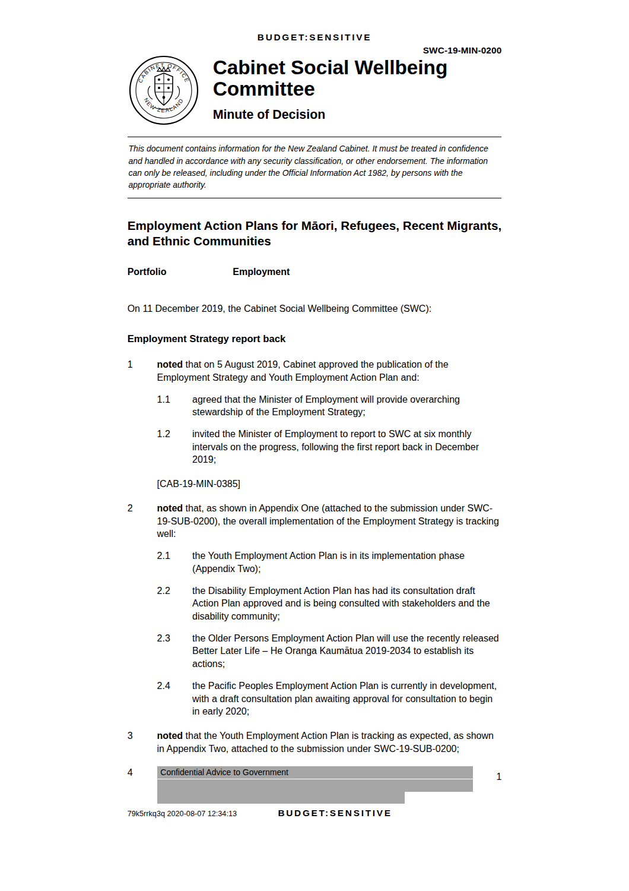BUDGET:SENSITIVE
SWC-19-MIN-0200
CABINET OFFICE NEW ZEALAND
Cabinet Social Wellbeing
Committee
Minute of Decision
This document contains information for the New Zealand Cabinet. It must be treated in confidence and handled in accordance with any security classification, or other endorsement. The information can only be released, including under the Official Information Act 1982, by persons with the appropriate authority.
Employment Action Plans for Māori, Refugees, Recent Migrants, and Ethnic Communities
Portfolio
Employment
On 11 December 2019, the Cabinet Social Wellbeing Committee (SWC):
Employment Strategy report back
1
noted that on 5 August 2019, Cabinet approved the publication of the Employment Strategy and Youth Employment Action Plan and:
1.1
agreed that the Minister of Employment will provide overarching stewardship of the Employment Strategy;
1.2
invited the Minister of Employment to report to SWC at six monthly intervals on the progress, following the first report back in December 2019;
[CAB-19-MIN-0385]
2
noted that, as shown in Appendix One (attached to the submission under SWC-19-SUB-0200), the overall implementation of the Employment Strategy is tracking well:
2.1
the Youth Employment Action Plan is in its implementation phase (Appendix Two);
2.2
the Disability Employment Action Plan has had its consultation draft Action Plan approved and is being consulted with stakeholders and the disability community;
2.3
the Older Persons Employment Action Plan will use the recently released Better Later Life – He Oranga Kaumātua 2019-2034 to establish its actions;
2.4
the Pacific Peoples Employment Action Plan is currently in development, with a draft consultation plan awaiting approval for consultation to begin in early 2020;
3
noted that the Youth Employment Action Plan is tracking as expected, as shown in Appendix Two, attached to the submission under SWC-19-SUB-0200;
4
Confidential Advice to Government
1
79k5rrkq3q 2020-08-07 12:34:13
BUDGET:SENSITIVE